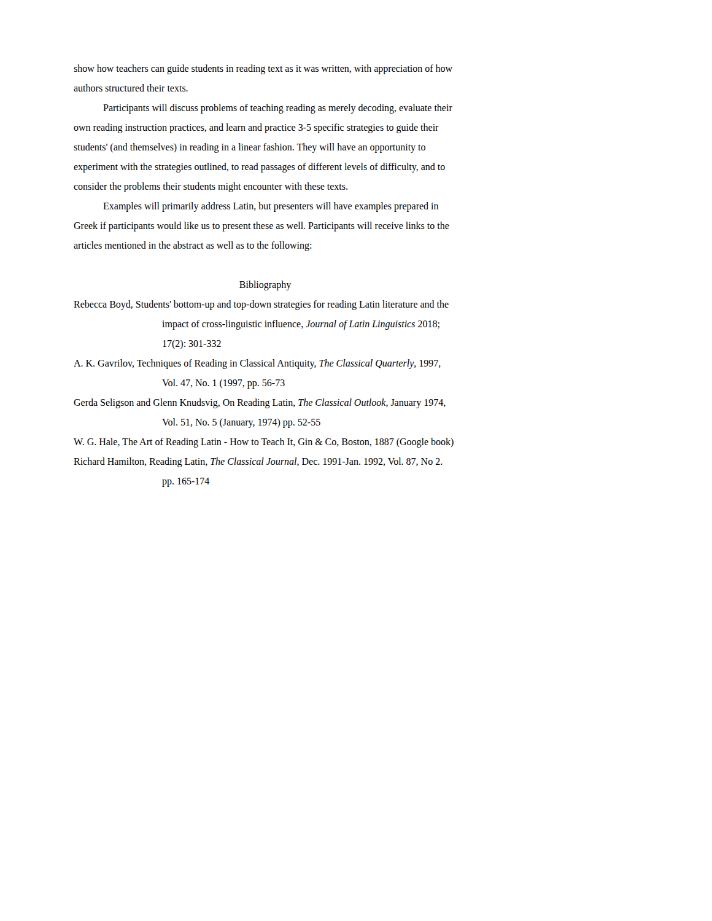show how teachers can guide students in reading text as it was written, with appreciation of how authors structured their texts.
Participants will discuss problems of teaching reading as merely decoding, evaluate their own reading instruction practices, and learn and practice 3-5 specific strategies to guide their students' (and themselves) in reading in a linear fashion. They will have an opportunity to experiment with the strategies outlined, to read passages of different levels of difficulty, and to consider the problems their students might encounter with these texts.
Examples will primarily address Latin, but presenters will have examples prepared in Greek if participants would like us to present these as well. Participants will receive links to the articles mentioned in the abstract as well as to the following:
Bibliography
Rebecca Boyd, Students' bottom-up and top-down strategies for reading Latin literature and the impact of cross-linguistic influence, Journal of Latin Linguistics 2018; 17(2): 301-332
A. K. Gavrilov, Techniques of Reading in Classical Antiquity, The Classical Quarterly, 1997, Vol. 47, No. 1 (1997, pp. 56-73
Gerda Seligson and Glenn Knudsvig, On Reading Latin, The Classical Outlook, January 1974, Vol. 51, No. 5 (January, 1974) pp. 52-55
W. G. Hale, The Art of Reading Latin - How to Teach It, Gin & Co, Boston, 1887 (Google book)
Richard Hamilton, Reading Latin, The Classical Journal, Dec. 1991-Jan. 1992, Vol. 87, No 2. pp. 165-174